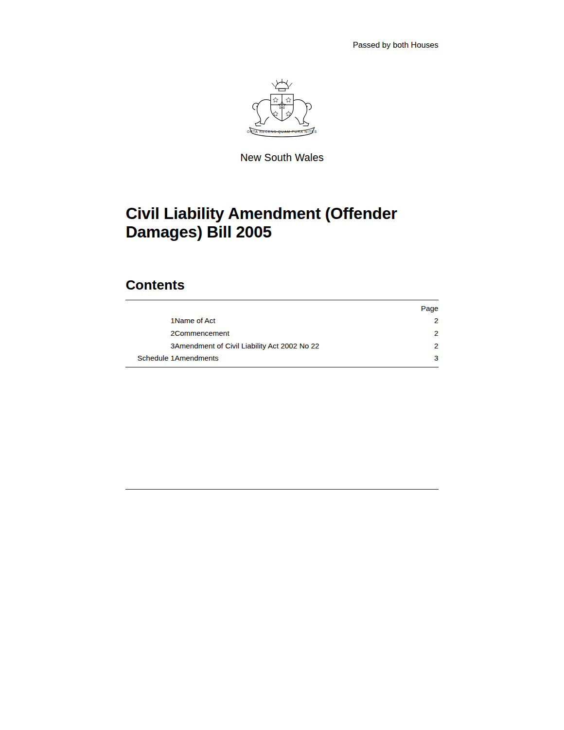Passed by both Houses
ORTA RECENS QUAM PURA NITES
New South Wales
Civil Liability Amendment (Offender
Damages) Bill 2005
Contents
| | | Page |
| 1 | Name of Act | 2 |
| 2 | Commencement | 2 |
| 3 | Amendment of Civil Liability Act 2002 No 22 | 2 |
| Schedule 1 | Amendments | 3 |